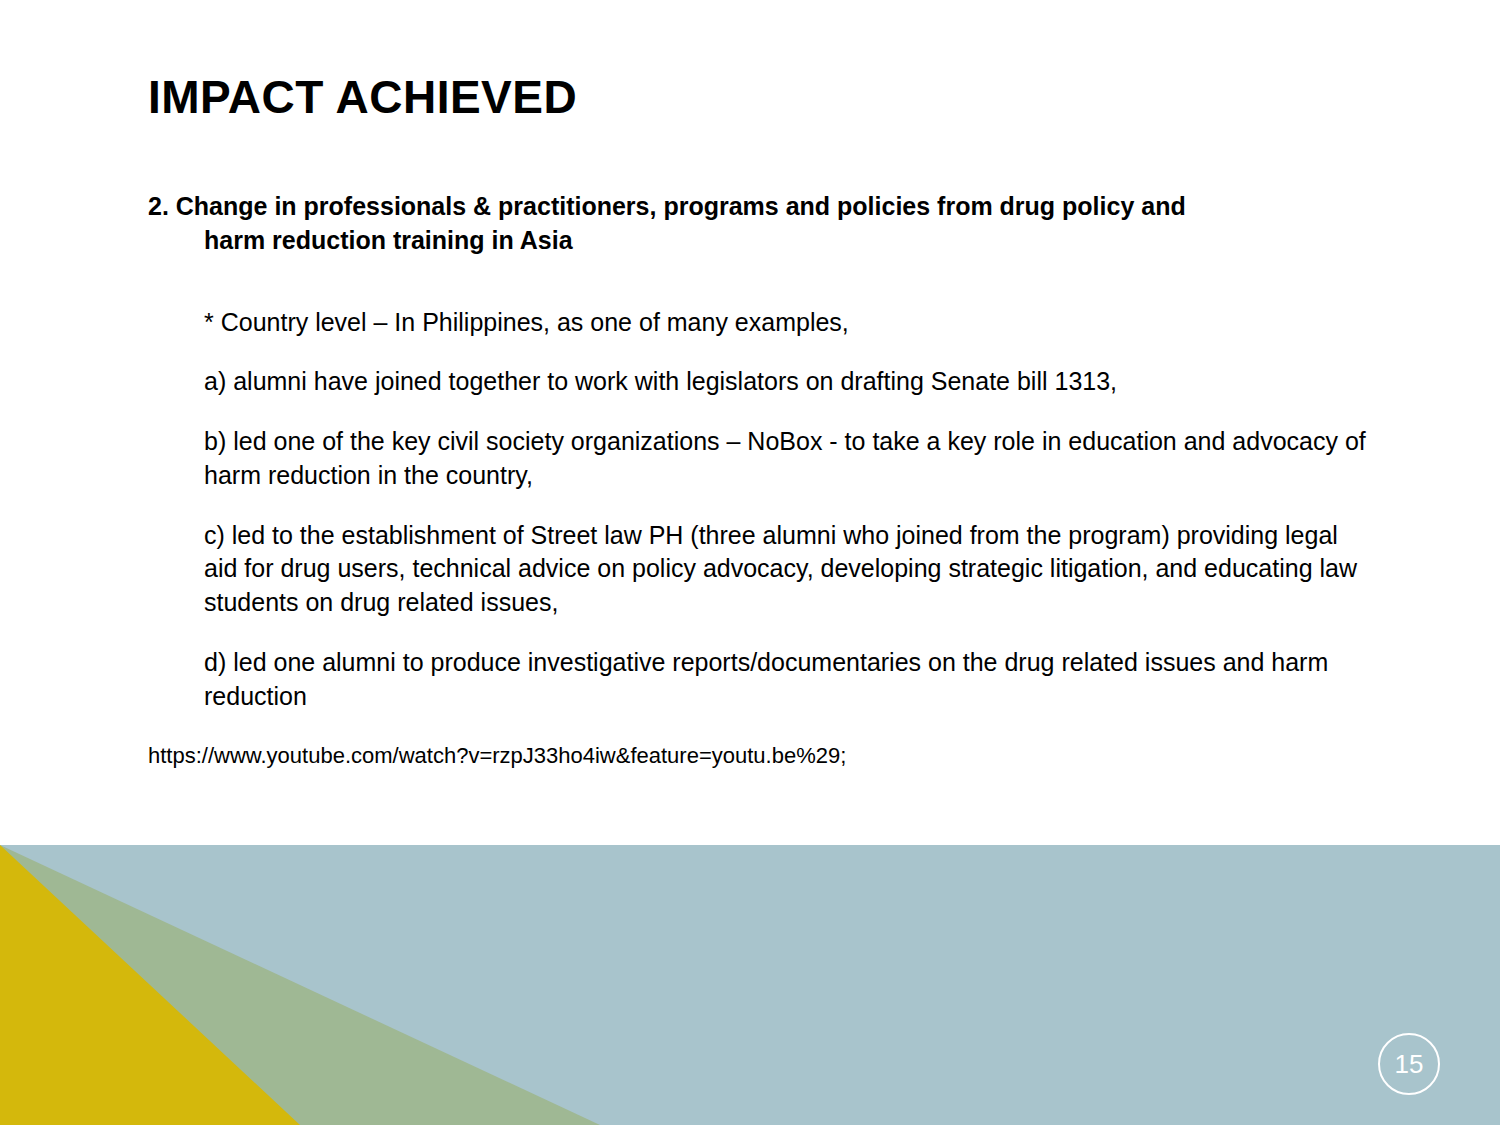IMPACT ACHIEVED
2. Change in professionals & practitioners, programs and policies from drug policy and harm reduction training in Asia
* Country level – In Philippines, as one of many examples,
a) alumni have joined together to work with legislators on drafting Senate bill 1313,
b) led one of the key civil society organizations – NoBox - to take a key role in education and advocacy of harm reduction in the country,
c) led to the establishment of Street law PH (three alumni who joined from the program) providing legal aid for drug users, technical advice on policy advocacy, developing strategic litigation, and educating law students on drug related issues,
d) led one alumni to produce investigative reports/documentaries on the drug related issues and harm reduction
https://www.youtube.com/watch?v=rzpJ33ho4iw&feature=youtu.be%29;
15